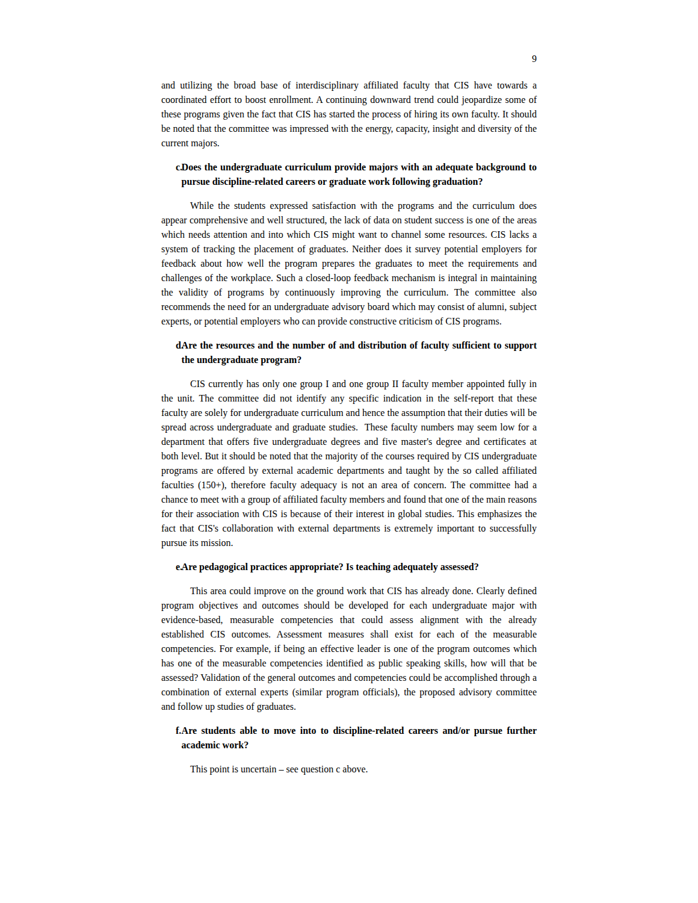9
and utilizing the broad base of interdisciplinary affiliated faculty that CIS have towards a coordinated effort to boost enrollment. A continuing downward trend could jeopardize some of these programs given the fact that CIS has started the process of hiring its own faculty. It should be noted that the committee was impressed with the energy, capacity, insight and diversity of the current majors.
c.
Does the undergraduate curriculum provide majors with an adequate background to pursue discipline-related careers or graduate work following graduation?
While the students expressed satisfaction with the programs and the curriculum does appear comprehensive and well structured, the lack of data on student success is one of the areas which needs attention and into which CIS might want to channel some resources. CIS lacks a system of tracking the placement of graduates. Neither does it survey potential employers for feedback about how well the program prepares the graduates to meet the requirements and challenges of the workplace. Such a closed-loop feedback mechanism is integral in maintaining the validity of programs by continuously improving the curriculum. The committee also recommends the need for an undergraduate advisory board which may consist of alumni, subject experts, or potential employers who can provide constructive criticism of CIS programs.
d.
Are the resources and the number of and distribution of faculty sufficient to support the undergraduate program?
CIS currently has only one group I and one group II faculty member appointed fully in the unit. The committee did not identify any specific indication in the self-report that these faculty are solely for undergraduate curriculum and hence the assumption that their duties will be spread across undergraduate and graduate studies. These faculty numbers may seem low for a department that offers five undergraduate degrees and five master's degree and certificates at both level. But it should be noted that the majority of the courses required by CIS undergraduate programs are offered by external academic departments and taught by the so called affiliated faculties (150+), therefore faculty adequacy is not an area of concern. The committee had a chance to meet with a group of affiliated faculty members and found that one of the main reasons for their association with CIS is because of their interest in global studies. This emphasizes the fact that CIS's collaboration with external departments is extremely important to successfully pursue its mission.
e.
Are pedagogical practices appropriate? Is teaching adequately assessed?
This area could improve on the ground work that CIS has already done. Clearly defined program objectives and outcomes should be developed for each undergraduate major with evidence-based, measurable competencies that could assess alignment with the already established CIS outcomes. Assessment measures shall exist for each of the measurable competencies. For example, if being an effective leader is one of the program outcomes which has one of the measurable competencies identified as public speaking skills, how will that be assessed? Validation of the general outcomes and competencies could be accomplished through a combination of external experts (similar program officials), the proposed advisory committee and follow up studies of graduates.
f.
Are students able to move into to discipline-related careers and/or pursue further academic work?
This point is uncertain – see question c above.